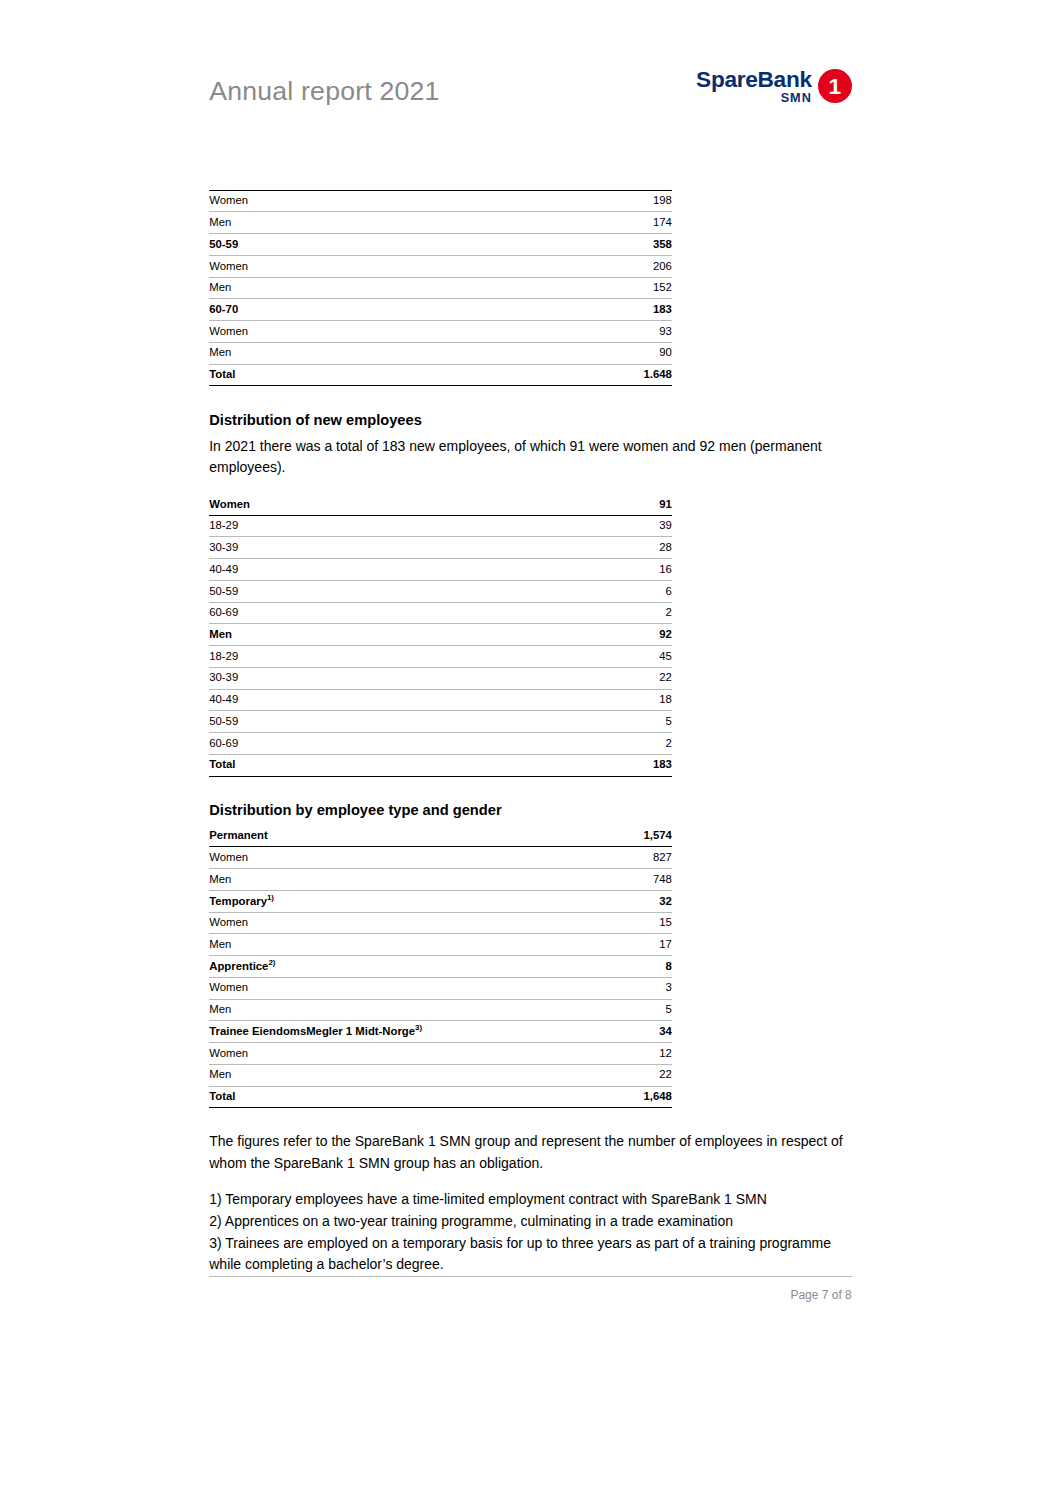Annual report 2021
SpareBank SMN
1
| Women | 198 |
| Men | 174 |
| 50-59 | 358 |
| Women | 206 |
| Men | 152 |
| 60-70 | 183 |
| Women | 93 |
| Men | 90 |
| Total | 1.648 |
Distribution of new employees
In 2021 there was a total of 183 new employees, of which 91 were women and 92 men (permanent employees).
| Women | 91 |
| 18-29 | 39 |
| 30-39 | 28 |
| 40-49 | 16 |
| 50-59 | 6 |
| 60-69 | 2 |
| Men | 92 |
| 18-29 | 45 |
| 30-39 | 22 |
| 40-49 | 18 |
| 50-59 | 5 |
| 60-69 | 2 |
| Total | 183 |
Distribution by employee type and gender
| Permanent | 1,574 |
| Women | 827 |
| Men | 748 |
| Temporary 1) | 32 |
| Women | 15 |
| Men | 17 |
| Apprentice 2) | 8 |
| Women | 3 |
| Men | 5 |
| Trainee EiendomsMegler 1 Midt-Norge 3) | 34 |
| Women | 12 |
| Men | 22 |
| Total | 1,648 |
The figures refer to the SpareBank 1 SMN group and represent the number of employees in respect of whom the SpareBank 1 SMN group has an obligation.
1) Temporary employees have a time-limited employment contract with SpareBank 1 SMN
2) Apprentices on a two-year training programme, culminating in a trade examination
3) Trainees are employed on a temporary basis for up to three years as part of a training programme while completing a bachelor’s degree.
Page 7 of 8